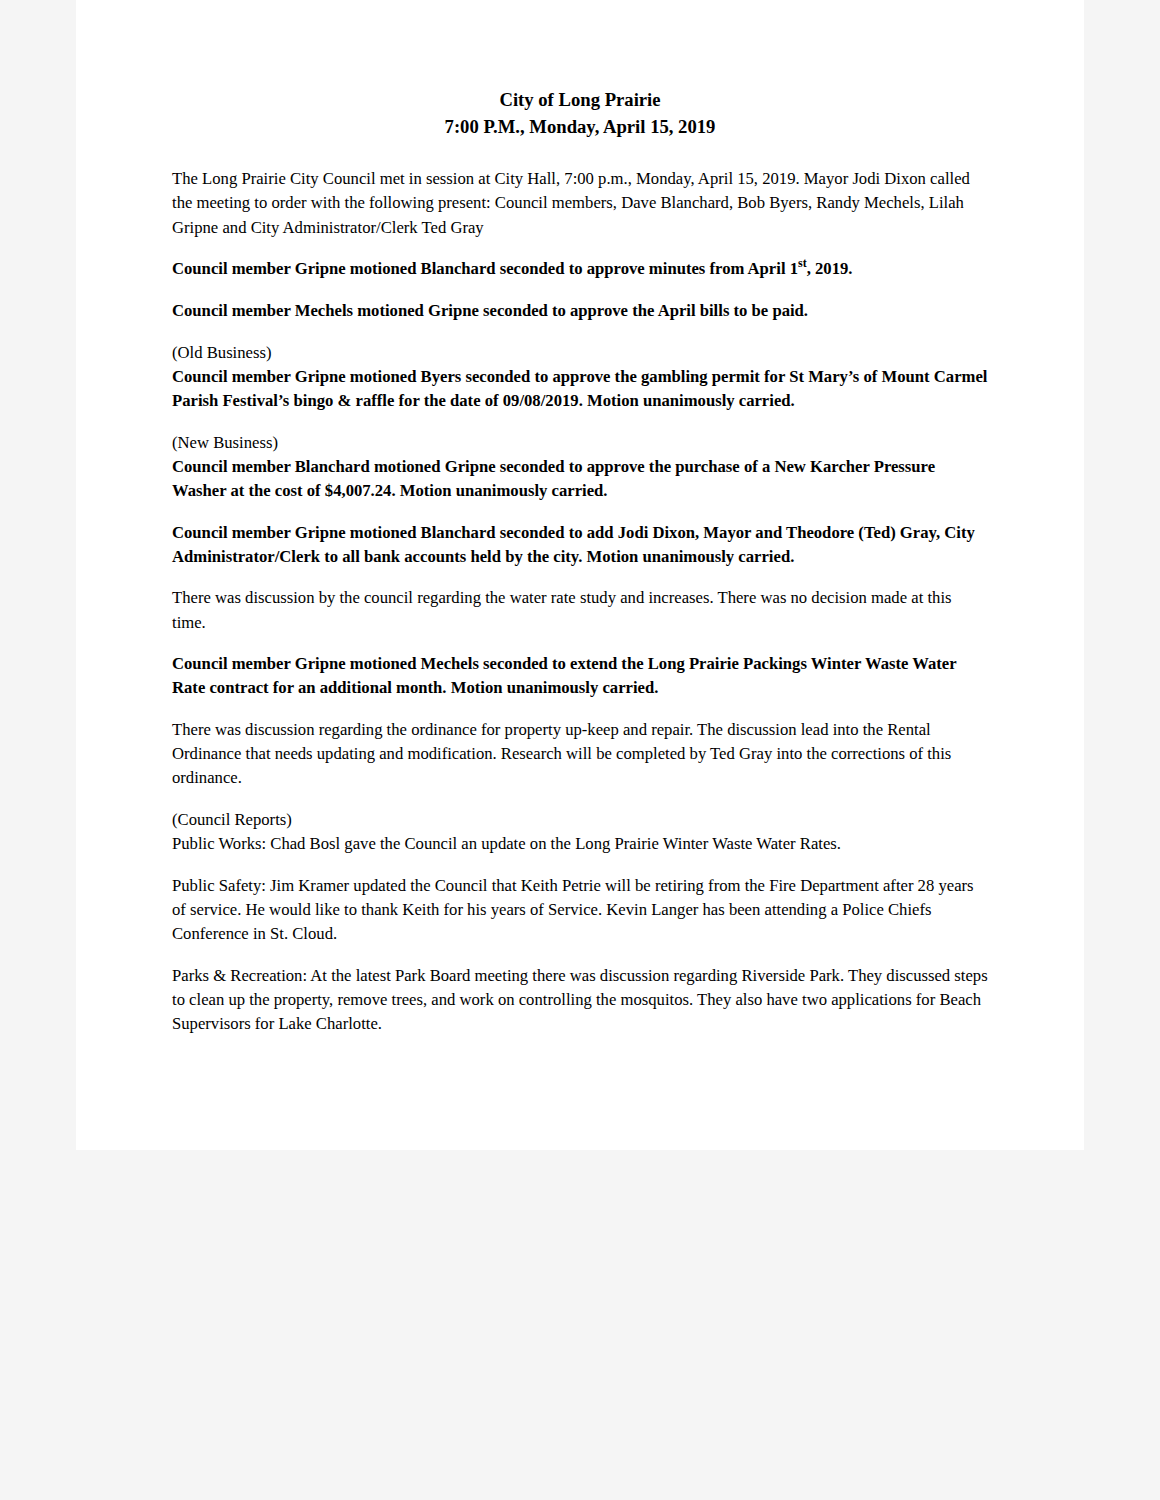City of Long Prairie
7:00 P.M., Monday, April 15, 2019
The Long Prairie City Council met in session at City Hall, 7:00 p.m., Monday, April 15, 2019. Mayor Jodi Dixon called the meeting to order with the following present: Council members, Dave Blanchard, Bob Byers, Randy Mechels, Lilah Gripne and City Administrator/Clerk Ted Gray
Council member Gripne motioned Blanchard seconded to approve minutes from April 1st, 2019.
Council member Mechels motioned Gripne seconded to approve the April bills to be paid.
(Old Business)
Council member Gripne motioned Byers seconded to approve the gambling permit for St Mary’s of Mount Carmel Parish Festival’s bingo & raffle for the date of 09/08/2019. Motion unanimously carried.
(New Business)
Council member Blanchard motioned Gripne seconded to approve the purchase of a New Karcher Pressure Washer at the cost of $4,007.24. Motion unanimously carried.
Council member Gripne motioned Blanchard seconded to add Jodi Dixon, Mayor and Theodore (Ted) Gray, City Administrator/Clerk to all bank accounts held by the city. Motion unanimously carried.
There was discussion by the council regarding the water rate study and increases. There was no decision made at this time.
Council member Gripne motioned Mechels seconded to extend the Long Prairie Packings Winter Waste Water Rate contract for an additional month. Motion unanimously carried.
There was discussion regarding the ordinance for property up-keep and repair. The discussion lead into the Rental Ordinance that needs updating and modification. Research will be completed by Ted Gray into the corrections of this ordinance.
(Council Reports)
Public Works: Chad Bosl gave the Council an update on the Long Prairie Winter Waste Water Rates.
Public Safety: Jim Kramer updated the Council that Keith Petrie will be retiring from the Fire Department after 28 years of service. He would like to thank Keith for his years of Service. Kevin Langer has been attending a Police Chiefs Conference in St. Cloud.
Parks & Recreation: At the latest Park Board meeting there was discussion regarding Riverside Park. They discussed steps to clean up the property, remove trees, and work on controlling the mosquitos. They also have two applications for Beach Supervisors for Lake Charlotte.